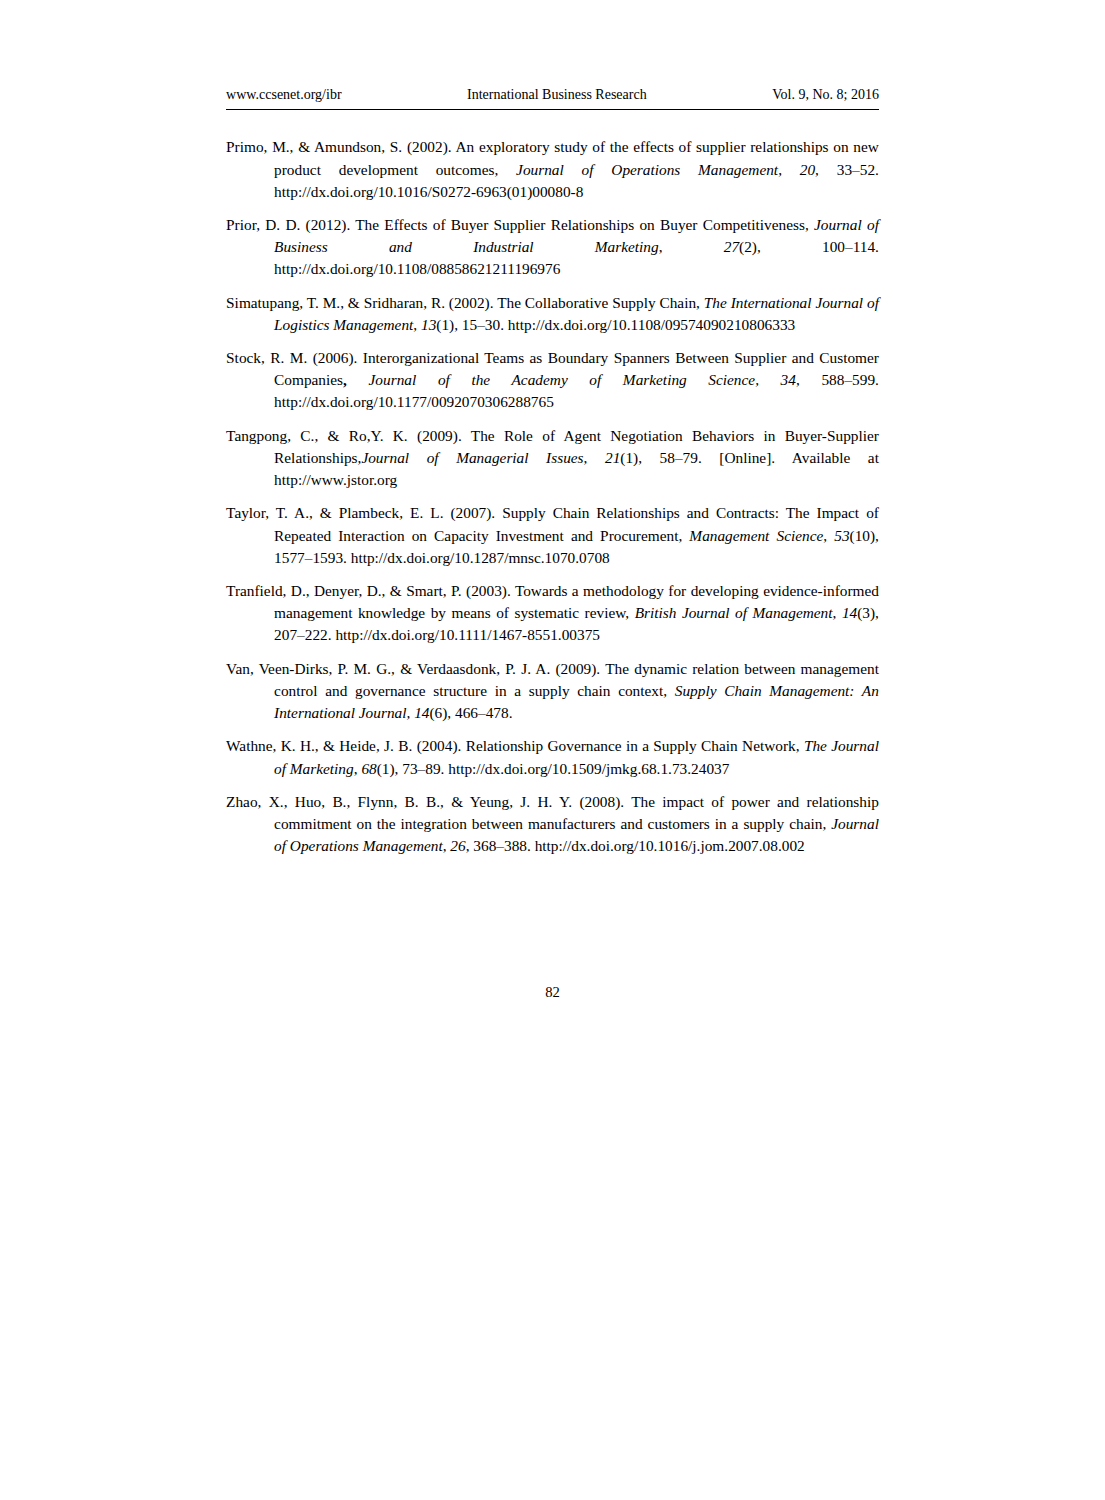www.ccsenet.org/ibr International Business Research Vol. 9, No. 8; 2016
Primo, M., & Amundson, S. (2002). An exploratory study of the effects of supplier relationships on new product development outcomes, Journal of Operations Management, 20, 33–52. http://dx.doi.org/10.1016/S0272-6963(01)00080-8
Prior, D. D. (2012). The Effects of Buyer Supplier Relationships on Buyer Competitiveness, Journal of Business and Industrial Marketing, 27(2), 100–114. http://dx.doi.org/10.1108/08858621211196976
Simatupang, T. M., & Sridharan, R. (2002). The Collaborative Supply Chain, The International Journal of Logistics Management, 13(1), 15–30. http://dx.doi.org/10.1108/09574090210806333
Stock, R. M. (2006). Interorganizational Teams as Boundary Spanners Between Supplier and Customer Companies, Journal of the Academy of Marketing Science, 34, 588–599. http://dx.doi.org/10.1177/0092070306288765
Tangpong, C., & Ro,Y. K. (2009). The Role of Agent Negotiation Behaviors in Buyer-Supplier Relationships,Journal of Managerial Issues, 21(1), 58–79. [Online]. Available at http://www.jstor.org
Taylor, T. A., & Plambeck, E. L. (2007). Supply Chain Relationships and Contracts: The Impact of Repeated Interaction on Capacity Investment and Procurement, Management Science, 53(10), 1577–1593. http://dx.doi.org/10.1287/mnsc.1070.0708
Tranfield, D., Denyer, D., & Smart, P. (2003). Towards a methodology for developing evidence-informed management knowledge by means of systematic review, British Journal of Management, 14(3), 207–222. http://dx.doi.org/10.1111/1467-8551.00375
Van, Veen-Dirks, P. M. G., & Verdaasdonk, P. J. A. (2009). The dynamic relation between management control and governance structure in a supply chain context, Supply Chain Management: An International Journal, 14(6), 466–478.
Wathne, K. H., & Heide, J. B. (2004). Relationship Governance in a Supply Chain Network, The Journal of Marketing, 68(1), 73–89. http://dx.doi.org/10.1509/jmkg.68.1.73.24037
Zhao, X., Huo, B., Flynn, B. B., & Yeung, J. H. Y. (2008). The impact of power and relationship commitment on the integration between manufacturers and customers in a supply chain, Journal of Operations Management, 26, 368–388. http://dx.doi.org/10.1016/j.jom.2007.08.002
82